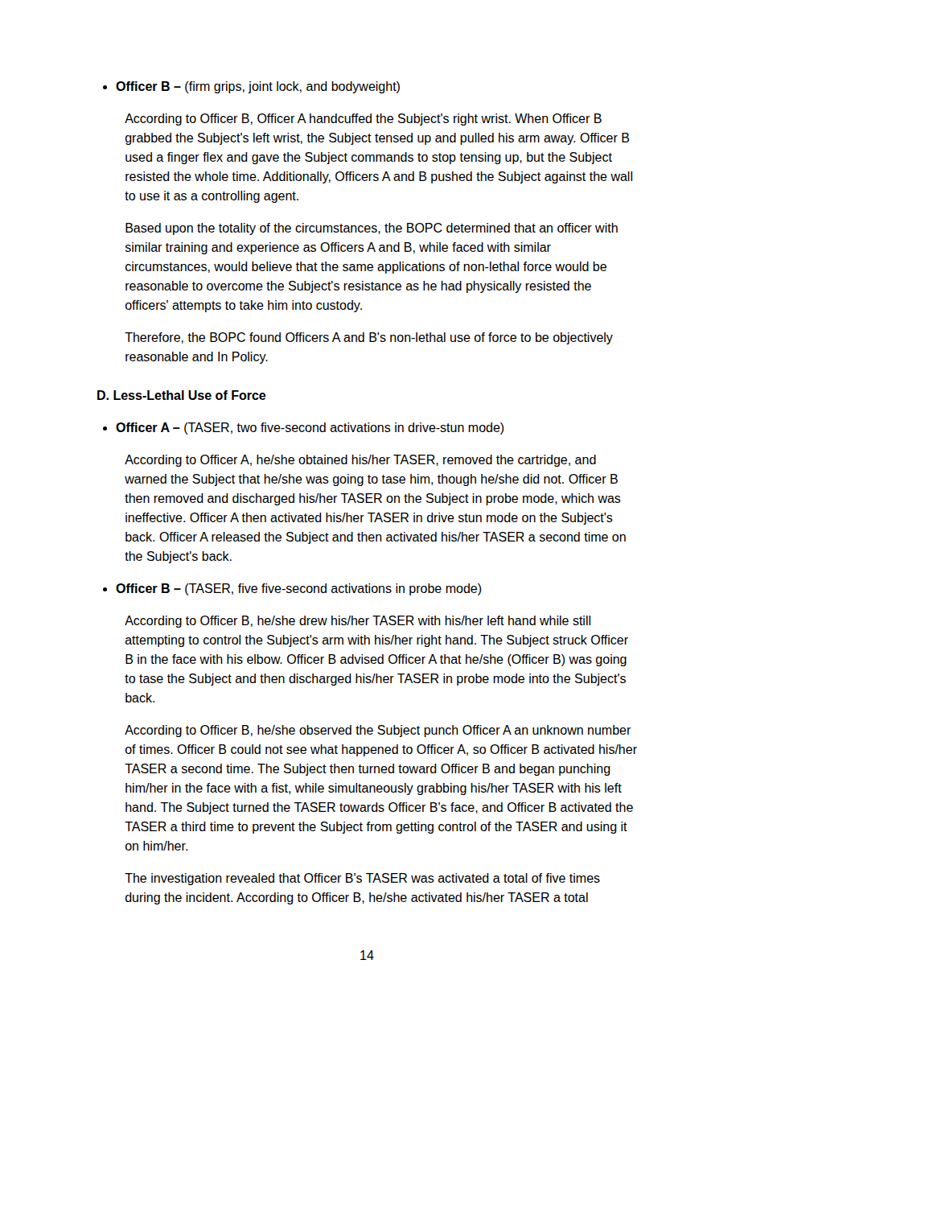Officer B – (firm grips, joint lock, and bodyweight)
According to Officer B, Officer A handcuffed the Subject's right wrist. When Officer B grabbed the Subject's left wrist, the Subject tensed up and pulled his arm away. Officer B used a finger flex and gave the Subject commands to stop tensing up, but the Subject resisted the whole time. Additionally, Officers A and B pushed the Subject against the wall to use it as a controlling agent.
Based upon the totality of the circumstances, the BOPC determined that an officer with similar training and experience as Officers A and B, while faced with similar circumstances, would believe that the same applications of non-lethal force would be reasonable to overcome the Subject's resistance as he had physically resisted the officers' attempts to take him into custody.
Therefore, the BOPC found Officers A and B's non-lethal use of force to be objectively reasonable and In Policy.
D. Less-Lethal Use of Force
Officer A – (TASER, two five-second activations in drive-stun mode)
According to Officer A, he/she obtained his/her TASER, removed the cartridge, and warned the Subject that he/she was going to tase him, though he/she did not. Officer B then removed and discharged his/her TASER on the Subject in probe mode, which was ineffective. Officer A then activated his/her TASER in drive stun mode on the Subject's back. Officer A released the Subject and then activated his/her TASER a second time on the Subject's back.
Officer B – (TASER, five five-second activations in probe mode)
According to Officer B, he/she drew his/her TASER with his/her left hand while still attempting to control the Subject's arm with his/her right hand. The Subject struck Officer B in the face with his elbow. Officer B advised Officer A that he/she (Officer B) was going to tase the Subject and then discharged his/her TASER in probe mode into the Subject's back.
According to Officer B, he/she observed the Subject punch Officer A an unknown number of times. Officer B could not see what happened to Officer A, so Officer B activated his/her TASER a second time. The Subject then turned toward Officer B and began punching him/her in the face with a fist, while simultaneously grabbing his/her TASER with his left hand. The Subject turned the TASER towards Officer B's face, and Officer B activated the TASER a third time to prevent the Subject from getting control of the TASER and using it on him/her.
The investigation revealed that Officer B's TASER was activated a total of five times during the incident. According to Officer B, he/she activated his/her TASER a total
14